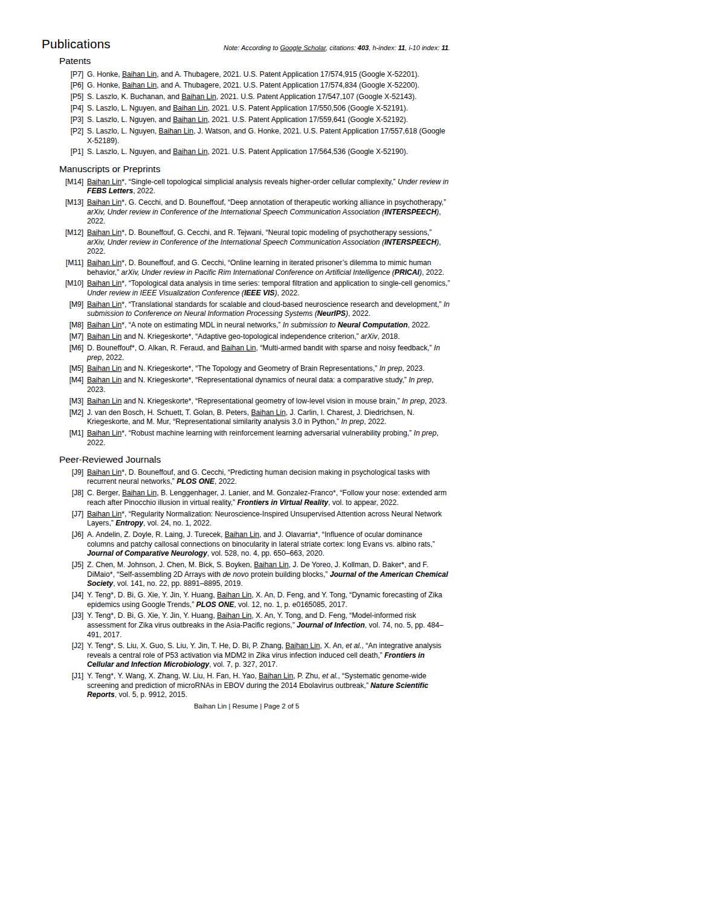Publications
Note: According to Google Scholar, citations: 403, h-index: 11, i-10 index: 11.
Patents
[P7] G. Honke, Baihan Lin, and A. Thubagere, 2021. U.S. Patent Application 17/574,915 (Google X-52201).
[P6] G. Honke, Baihan Lin, and A. Thubagere, 2021. U.S. Patent Application 17/574,834 (Google X-52200).
[P5] S. Laszlo, K. Buchanan, and Baihan Lin, 2021. U.S. Patent Application 17/547,107 (Google X-52143).
[P4] S. Laszlo, L. Nguyen, and Baihan Lin, 2021. U.S. Patent Application 17/550,506 (Google X-52191).
[P3] S. Laszlo, L. Nguyen, and Baihan Lin, 2021. U.S. Patent Application 17/559,641 (Google X-52192).
[P2] S. Laszlo, L. Nguyen, Baihan Lin, J. Watson, and G. Honke, 2021. U.S. Patent Application 17/557,618 (Google X-52189).
[P1] S. Laszlo, L. Nguyen, and Baihan Lin, 2021. U.S. Patent Application 17/564,536 (Google X-52190).
Manuscripts or Preprints
[M14] Baihan Lin*, “Single-cell topological simplicial analysis reveals higher-order cellular complexity,” Under review in FEBS Letters, 2022.
[M13] Baihan Lin*, G. Cecchi, and D. Bouneffouf, “Deep annotation of therapeutic working alliance in psychotherapy,” arXiv, Under review in Conference of the International Speech Communication Association (INTERSPEECH), 2022.
[M12] Baihan Lin*, D. Bouneffouf, G. Cecchi, and R. Tejwani, “Neural topic modeling of psychotherapy sessions,” arXiv, Under review in Conference of the International Speech Communication Association (INTERSPEECH), 2022.
[M11] Baihan Lin*, D. Bouneffouf, and G. Cecchi, “Online learning in iterated prisoner’s dilemma to mimic human behavior,” arXiv, Under review in Pacific Rim International Conference on Artificial Intelligence (PRICAI), 2022.
[M10] Baihan Lin*, “Topological data analysis in time series: temporal filtration and application to single-cell genomics,” Under review in IEEE Visualization Conference (IEEE VIS), 2022.
[M9] Baihan Lin*, “Translational standards for scalable and cloud-based neuroscience research and development,” In submission to Conference on Neural Information Processing Systems (NeurIPS), 2022.
[M8] Baihan Lin*, “A note on estimating MDL in neural networks,” In submission to Neural Computation, 2022.
[M7] Baihan Lin and N. Kriegeskorte*, “Adaptive geo-topological independence criterion,” arXiv, 2018.
[M6] D. Bouneffouf*, O. Alkan, R. Feraud, and Baihan Lin, “Multi-armed bandit with sparse and noisy feedback,” In prep, 2022.
[M5] Baihan Lin and N. Kriegeskorte*, “The Topology and Geometry of Brain Representations,” In prep, 2023.
[M4] Baihan Lin and N. Kriegeskorte*, “Representational dynamics of neural data: a comparative study,” In prep, 2023.
[M3] Baihan Lin and N. Kriegeskorte*, “Representational geometry of low-level vision in mouse brain,” In prep, 2023.
[M2] J. van den Bosch, H. Schuett, T. Golan, B. Peters, Baihan Lin, J. Carlin, I. Charest, J. Diedrichsen, N. Kriegeskorte, and M. Mur, “Representational similarity analysis 3.0 in Python,” In prep, 2022.
[M1] Baihan Lin*, “Robust machine learning with reinforcement learning adversarial vulnerability probing,” In prep, 2022.
Peer-Reviewed Journals
[J9] Baihan Lin*, D. Bouneffouf, and G. Cecchi, “Predicting human decision making in psychological tasks with recurrent neural networks,” PLOS ONE, 2022.
[J8] C. Berger, Baihan Lin, B. Lenggenhager, J. Lanier, and M. Gonzalez-Franco*, “Follow your nose: extended arm reach after Pinocchio illusion in virtual reality,” Frontiers in Virtual Reality, vol. to appear, 2022.
[J7] Baihan Lin*, “Regularity Normalization: Neuroscience-Inspired Unsupervised Attention across Neural Network Layers,” Entropy, vol. 24, no. 1, 2022.
[J6] A. Andelin, Z. Doyle, R. Laing, J. Turecek, Baihan Lin, and J. Olavarria*, “Influence of ocular dominance columns and patchy callosal connections on binocularity in lateral striate cortex: long Evans vs. albino rats,” Journal of Comparative Neurology, vol. 528, no. 4, pp. 650–663, 2020.
[J5] Z. Chen, M. Johnson, J. Chen, M. Bick, S. Boyken, Baihan Lin, J. De Yoreo, J. Kollman, D. Baker*, and F. DiMaio*, “Self-assembling 2D Arrays with de novo protein building blocks,” Journal of the American Chemical Society, vol. 141, no. 22, pp. 8891–8895, 2019.
[J4] Y. Teng*, D. Bi, G. Xie, Y. Jin, Y. Huang, Baihan Lin, X. An, D. Feng, and Y. Tong, “Dynamic forecasting of Zika epidemics using Google Trends,” PLOS ONE, vol. 12, no. 1, p. e0165085, 2017.
[J3] Y. Teng*, D. Bi, G. Xie, Y. Jin, Y. Huang, Baihan Lin, X. An, Y. Tong, and D. Feng, “Model-informed risk assessment for Zika virus outbreaks in the Asia-Pacific regions,” Journal of Infection, vol. 74, no. 5, pp. 484–491, 2017.
[J2] Y. Teng*, S. Liu, X. Guo, S. Liu, Y. Jin, T. He, D. Bi, P. Zhang, Baihan Lin, X. An, et al., “An integrative analysis reveals a central role of P53 activation via MDM2 in Zika virus infection induced cell death,” Frontiers in Cellular and Infection Microbiology, vol. 7, p. 327, 2017.
[J1] Y. Teng*, Y. Wang, X. Zhang, W. Liu, H. Fan, H. Yao, Baihan Lin, P. Zhu, et al., “Systematic genome-wide screening and prediction of microRNAs in EBOV during the 2014 Ebolavirus outbreak,” Nature Scientific Reports, vol. 5, p. 9912, 2015.
Baihan Lin | Resume | Page 2 of 5